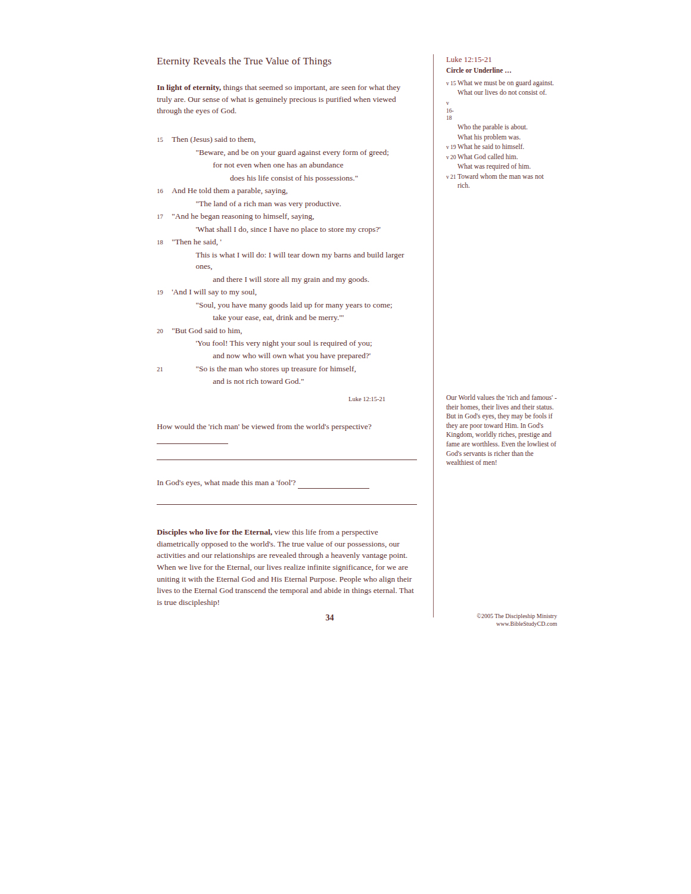Eternity Reveals the True Value of Things
In light of eternity, things that seemed so important, are seen for what they truly are. Our sense of what is genuinely precious is purified when viewed through the eyes of God.
15
Then (Jesus) said to them,
"Beware, and be on your guard against every form of greed;
for not even when one has an abundance
does his life consist of his possessions."
16
And He told them a parable, saying,
"The land of a rich man was very productive.
17
"And he began reasoning to himself, saying,
'What shall I do, since I have no place to store my crops?'
18
"Then he said, '
This is what I will do: I will tear down my barns and build larger ones,
and there I will store all my grain and my goods.
19
'And I will say to my soul,
"Soul, you have many goods laid up for many years to come;
take your ease, eat, drink and be merry."'
20
"But God said to him,
'You fool! This very night your soul is required of you;
and now who will own what you have prepared?'
21
"So is the man who stores up treasure for himself,
and is not rich toward God."
Luke 12:15-21
How would the 'rich man' be viewed from the world's perspective?
In God's eyes, what made this man a 'fool'?
Disciples who live for the Eternal, view this life from a perspective diametrically opposed to the world's. The true value of our possessions, our activities and our relationships are revealed through a heavenly vantage point. When we live for the Eternal, our lives realize infinite significance, for we are uniting it with the Eternal God and His Eternal Purpose. People who align their lives to the Eternal God transcend the temporal and abide in things eternal. That is true discipleship!
Luke 12:15-21
Circle or Underline …
v 15 What we must be on guard against.
What our lives do not consist of.
v 16-18
Who the parable is about.
What his problem was.
v 19 What he said to himself.
v 20 What God called him.
What was required of him.
v 21 Toward whom the man was not rich.
Our World values the 'rich and famous' - their homes, their lives and their status. But in God's eyes, they may be fools if they are poor toward Him. In God's Kingdom, worldly riches, prestige and fame are worthless. Even the lowliest of God's servants is richer than the wealthiest of men!
34
©2005 The Discipleship Ministry
www.BibleStudyCD.com